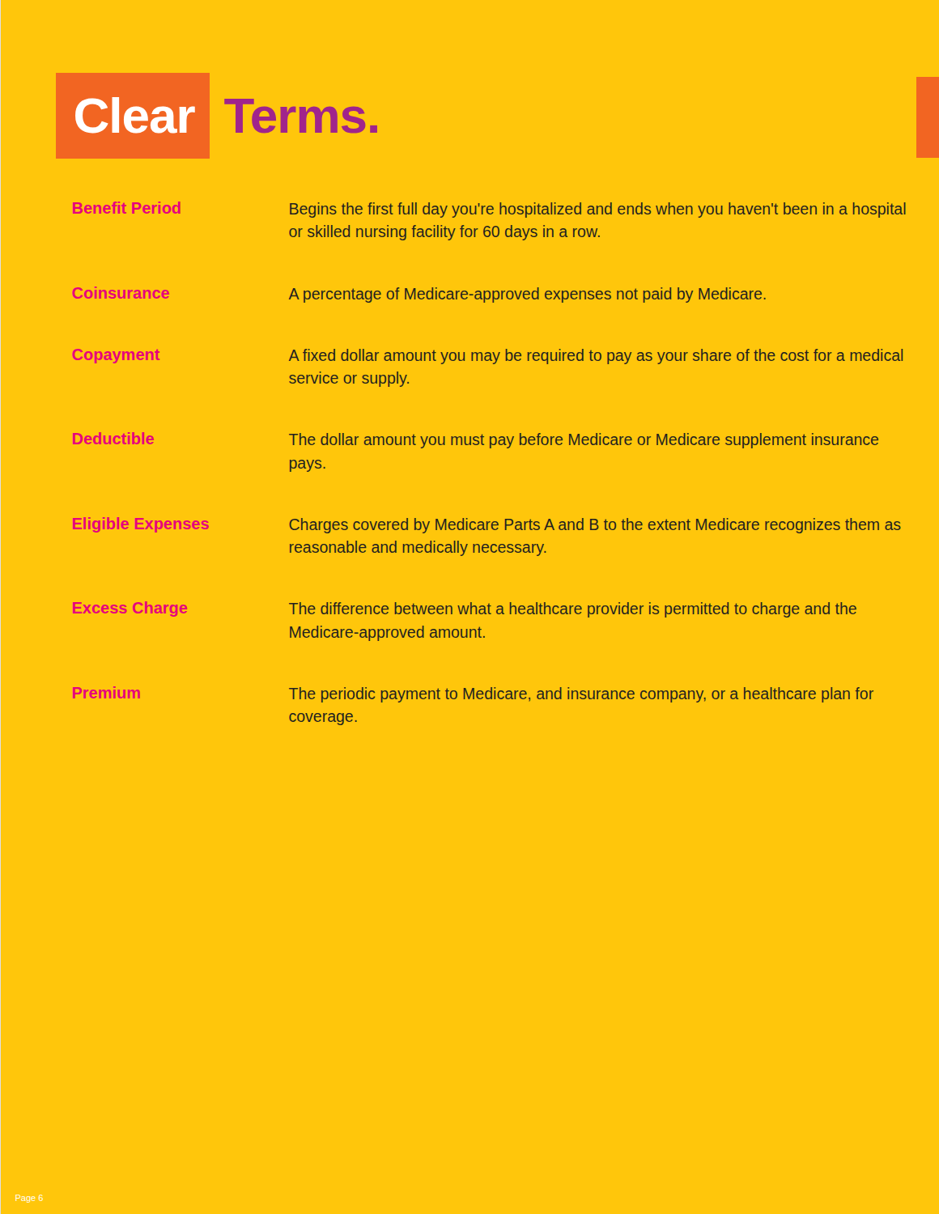Clear Terms.
Benefit Period
Begins the first full day you're hospitalized and ends when you haven't been in a hospital or skilled nursing facility for 60 days in a row.
Coinsurance
A percentage of Medicare-approved expenses not paid by Medicare.
Copayment
A fixed dollar amount you may be required to pay as your share of the cost for a medical service or supply.
Deductible
The dollar amount you must pay before Medicare or Medicare supplement insurance pays.
Eligible Expenses
Charges covered by Medicare Parts A and B to the extent Medicare recognizes them as reasonable and medically necessary.
Excess Charge
The difference between what a healthcare provider is permitted to charge and the Medicare-approved amount.
Premium
The periodic payment to Medicare, and insurance company, or a healthcare plan for coverage.
Page 6